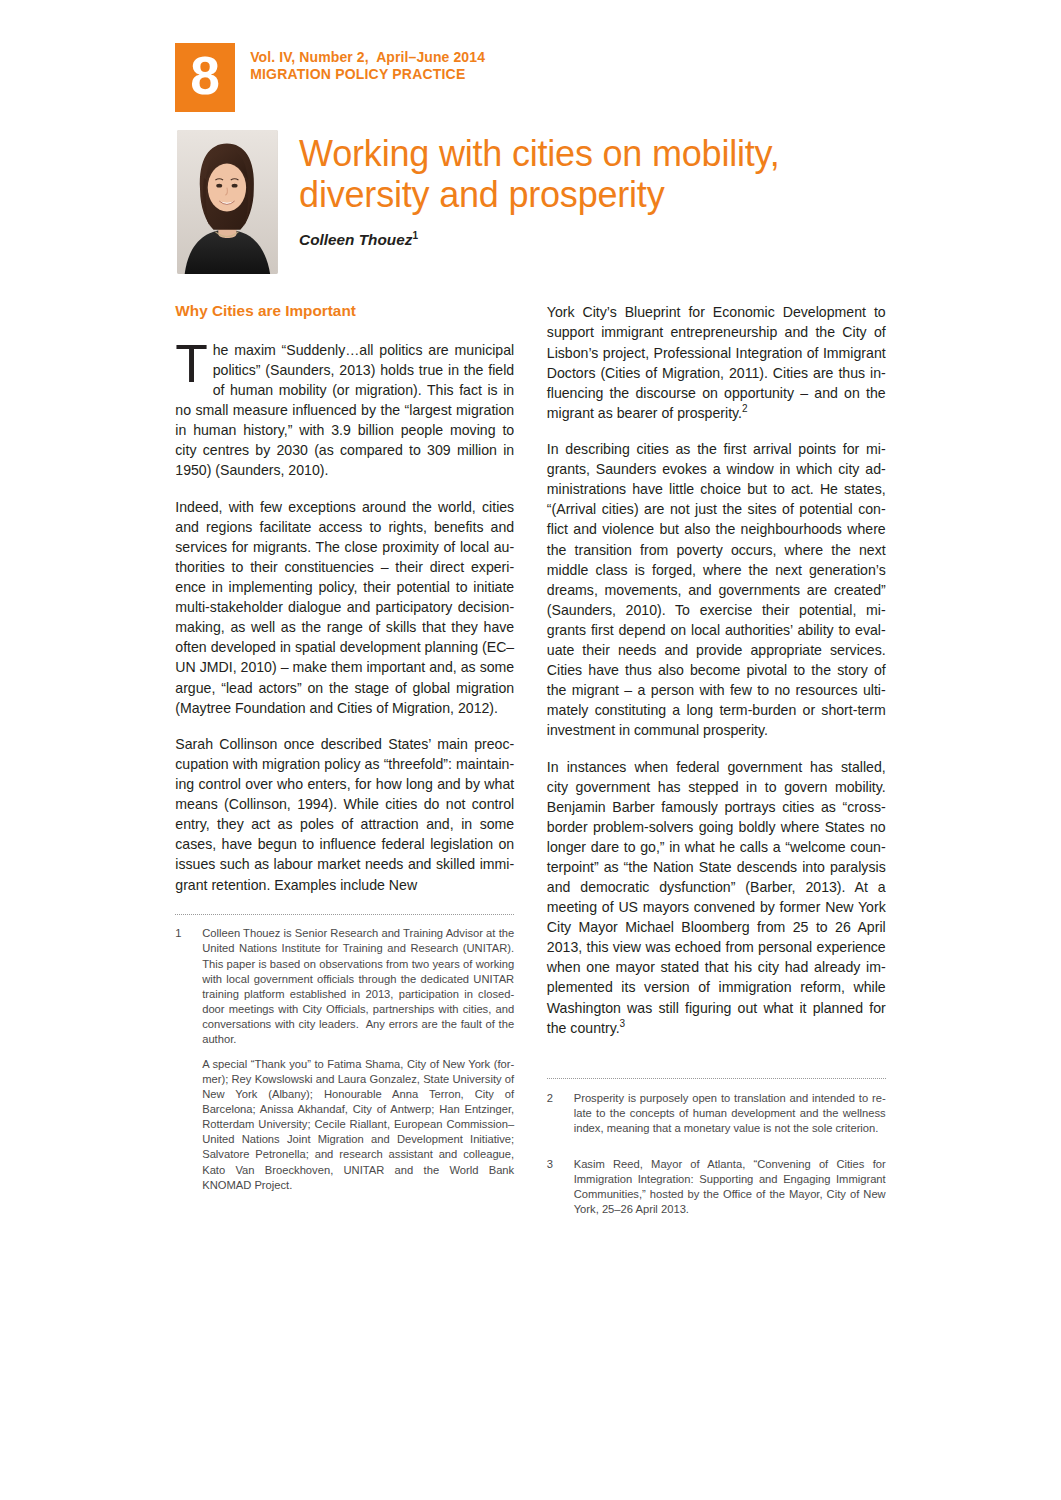8
Vol. IV, Number 2, April–June 2014
Migration Policy Practice
Working with cities on mobility, diversity and prosperity
Colleen Thouez1
Why Cities are Important
The maxim “Suddenly…all politics are municipal politics” (Saunders, 2013) holds true in the field of human mobility (or migration). This fact is in no small measure influenced by the “largest migration in human history,” with 3.9 billion people moving to city centres by 2030 (as compared to 309 million in 1950) (Saunders, 2010).
Indeed, with few exceptions around the world, cities and regions facilitate access to rights, benefits and services for migrants. The close proximity of local authorities to their constituencies – their direct experience in implementing policy, their potential to initiate multi-stakeholder dialogue and participatory decision-making, as well as the range of skills that they have often developed in spatial development planning (EC–UN JMDI, 2010) – make them important and, as some argue, “lead actors” on the stage of global migration (Maytree Foundation and Cities of Migration, 2012).
Sarah Collinson once described States’ main preoccupation with migration policy as “threefold”: maintaining control over who enters, for how long and by what means (Collinson, 1994). While cities do not control entry, they act as poles of attraction and, in some cases, have begun to influence federal legislation on issues such as labour market needs and skilled immigrant retention. Examples include New
1
Colleen Thouez is Senior Research and Training Advisor at the United Nations Institute for Training and Research (UNITAR). This paper is based on observations from two years of working with local government officials through the dedicated UNITAR training platform established in 2013, participation in closed-door meetings with City Officials, partnerships with cities, and conversations with city leaders. Any errors are the fault of the author.
A special “Thank you” to Fatima Shama, City of New York (former); Rey Kowslowski and Laura Gonzalez, State University of New York (Albany); Honourable Anna Terron, City of Barcelona; Anissa Akhandaf, City of Antwerp; Han Entzinger, Rotterdam University; Cecile Riallant, European Commission–United Nations Joint Migration and Development Initiative; Salvatore Petronella; and research assistant and colleague, Kato Van Broeckhoven, UNITAR and the World Bank KNOMAD Project.
York City’s Blueprint for Economic Development to support immigrant entrepreneurship and the City of Lisbon’s project, Professional Integration of Immigrant Doctors (Cities of Migration, 2011). Cities are thus influencing the discourse on opportunity – and on the migrant as bearer of prosperity.2
In describing cities as the first arrival points for migrants, Saunders evokes a window in which city administrations have little choice but to act. He states, “(Arrival cities) are not just the sites of potential conflict and violence but also the neighbourhoods where the transition from poverty occurs, where the next middle class is forged, where the next generation’s dreams, movements, and governments are created” (Saunders, 2010). To exercise their potential, migrants first depend on local authorities’ ability to evaluate their needs and provide appropriate services. Cities have thus also become pivotal to the story of the migrant – a person with few to no resources ultimately constituting a long term-burden or short-term investment in communal prosperity.
In instances when federal government has stalled, city government has stepped in to govern mobility. Benjamin Barber famously portrays cities as “cross-border problem-solvers going boldly where States no longer dare to go,” in what he calls a “welcome counterpoint” as “the Nation State descends into paralysis and democratic dysfunction” (Barber, 2013). At a meeting of US mayors convened by former New York City Mayor Michael Bloomberg from 25 to 26 April 2013, this view was echoed from personal experience when one mayor stated that his city had already implemented its version of immigration reform, while Washington was still figuring out what it planned for the country.3
2
Prosperity is purposely open to translation and intended to relate to the concepts of human development and the wellness index, meaning that a monetary value is not the sole criterion.
3
Kasim Reed, Mayor of Atlanta, “Convening of Cities for Immigration Integration: Supporting and Engaging Immigrant Communities,” hosted by the Office of the Mayor, City of New York, 25–26 April 2013.